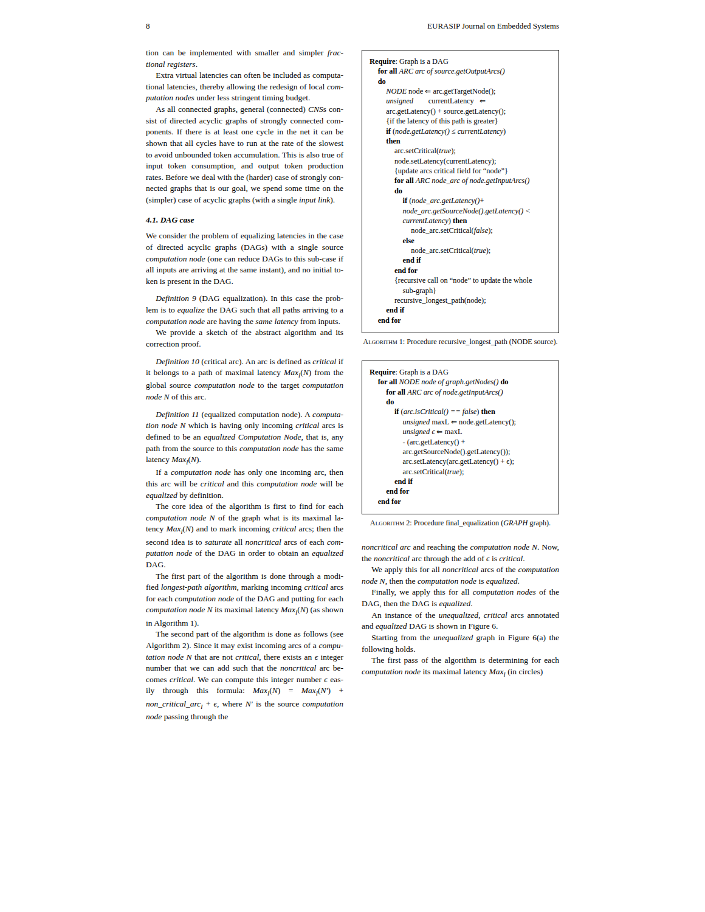8
EURASIP Journal on Embedded Systems
tion can be implemented with smaller and simpler fractional registers.
Extra virtual latencies can often be included as computational latencies, thereby allowing the redesign of local computation nodes under less stringent timing budget.
As all connected graphs, general (connected) CNSs consist of directed acyclic graphs of strongly connected components. If there is at least one cycle in the net it can be shown that all cycles have to run at the rate of the slowest to avoid unbounded token accumulation. This is also true of input token consumption, and output token production rates. Before we deal with the (harder) case of strongly connected graphs that is our goal, we spend some time on the (simpler) case of acyclic graphs (with a single input link).
4.1. DAG case
We consider the problem of equalizing latencies in the case of directed acyclic graphs (DAGs) with a single source computation node (one can reduce DAGs to this sub-case if all inputs are arriving at the same instant), and no initial token is present in the DAG.
Definition 9 (DAG equalization). In this case the problem is to equalize the DAG such that all paths arriving to a computation node are having the same latency from inputs.
We provide a sketch of the abstract algorithm and its correction proof.
Definition 10 (critical arc). An arc is defined as critical if it belongs to a path of maximal latency Maxl(N) from the global source computation node to the target computation node N of this arc.
Definition 11 (equalized computation node). A computation node N which is having only incoming critical arcs is defined to be an equalized Computation Node, that is, any path from the source to this computation node has the same latency Maxl(N).
If a computation node has only one incoming arc, then this arc will be critical and this computation node will be equalized by definition.
The core idea of the algorithm is first to find for each computation node N of the graph what is its maximal latency Maxl(N) and to mark incoming critical arcs; then the second idea is to saturate all noncritical arcs of each computation node of the DAG in order to obtain an equalized DAG.
The first part of the algorithm is done through a modified longest-path algorithm, marking incoming critical arcs for each computation node of the DAG and putting for each computation node N its maximal latency Maxl(N) (as shown in Algorithm 1).
The second part of the algorithm is done as follows (see Algorithm 2). Since it may exist incoming arcs of a computation node N that are not critical, there exists an ϵ integer number that we can add such that the noncritical arc becomes critical. We can compute this integer number ϵ easily through this formula: Maxl(N) = Maxl(N′) + non_critical_arcl + ϵ, where N′ is the source computation node passing through the
Require: Graph is a DAG for all ARC arc of source.getOutputArcs() do NODE node ⇐ arc.getTargetNode(); unsigned currentLatency ⇐ arc.getLatency() + source.getLatency(); {if the latency of this path is greater} if (node.getLatency() ≤ currentLatency) then arc.setCritical(true); node.setLatency(currentLatency); {update arcs critical field for “node”} for all ARC node_arc of node.getInputArcs() do if (node_arc.getLatency()+ node_arc.getSourceNode().getLatency() < currentLatency) then node_arc.setCritical(false); else node_arc.setCritical(true); end if end for {recursive call on “node” to update the whole sub-graph} recursive_longest_path(node); end if end for
Algorithm 1: Procedure recursive_longest_path (NODE source).
Require: Graph is a DAG for all NODE node of graph.getNodes() do for all ARC arc of node.getInputArcs() do if (arc.isCritical() == false) then unsigned maxL ⇐ node.getLatency(); unsigned ϵ ⇐ maxL - (arc.getLatency() + arc.getSourceNode().getLatency()); arc.setLatency(arc.getLatency() + ϵ); arc.setCritical(true); end if end for end for
Algorithm 2: Procedure final_equalization (GRAPH graph).
noncritical arc and reaching the computation node N. Now, the noncritical arc through the add of ϵ is critical.
We apply this for all noncritical arcs of the computation node N, then the computation node is equalized.
Finally, we apply this for all computation nodes of the DAG, then the DAG is equalized.
An instance of the unequalized, critical arcs annotated and equalized DAG is shown in Figure 6.
Starting from the unequalized graph in Figure 6(a) the following holds.
The first pass of the algorithm is determining for each computation node its maximal latency Maxl (in circles)